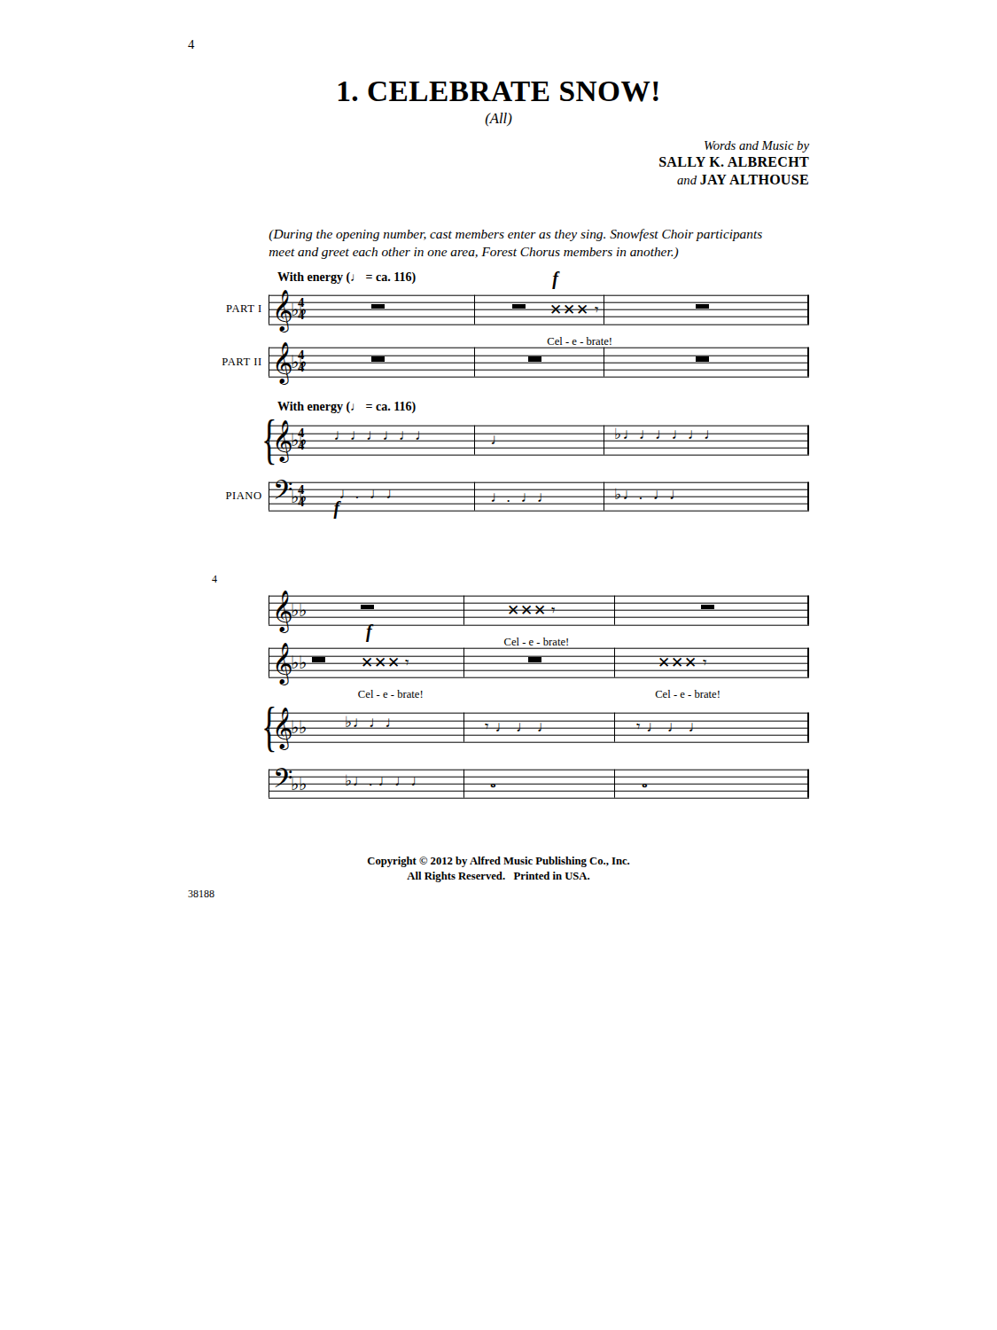4
1. CELEBRATE SNOW!
(All)
Words and Music by
SALLY K. ALBRECHT
and JAY ALTHOUSE
(During the opening number, cast members enter as they sing. Snowfest Choir participants meet and greet each other in one area, Forest Chorus members in another.)
With energy (♩ = ca. 116)
PART I
𝄞
♭♭
44
f
✕✕✕ 𝄾
Cel - e - brate!
PART II
𝄞
♭♭
44
With energy (♩ = ca. 116)
{
𝄞
♭♭
44
♩♩♩♩♩♩
♩
♭♩♩♩♩♩♩
PIANO
𝄢
♭♭
44
f
♩. ♩♩
♩. ♩♩
♭♩. ♩♩
4
𝄞
♭♭
✕✕✕ 𝄾
Cel - e - brate!
𝄞
♭♭
f
✕✕✕ 𝄾
Cel - e - brate!
✕✕✕ 𝄾
Cel - e - brate!
{
𝄞
♭♭
♭♩♩♩
𝄾 ♩ ♩ ♩
𝄾 ♩ ♩ ♩
𝄢
♭♭
♭♩. ♩♩♩
𝅝
𝅝
Copyright © 2012 by Alfred Music Publishing Co., Inc.
All Rights Reserved. Printed in USA.
38188